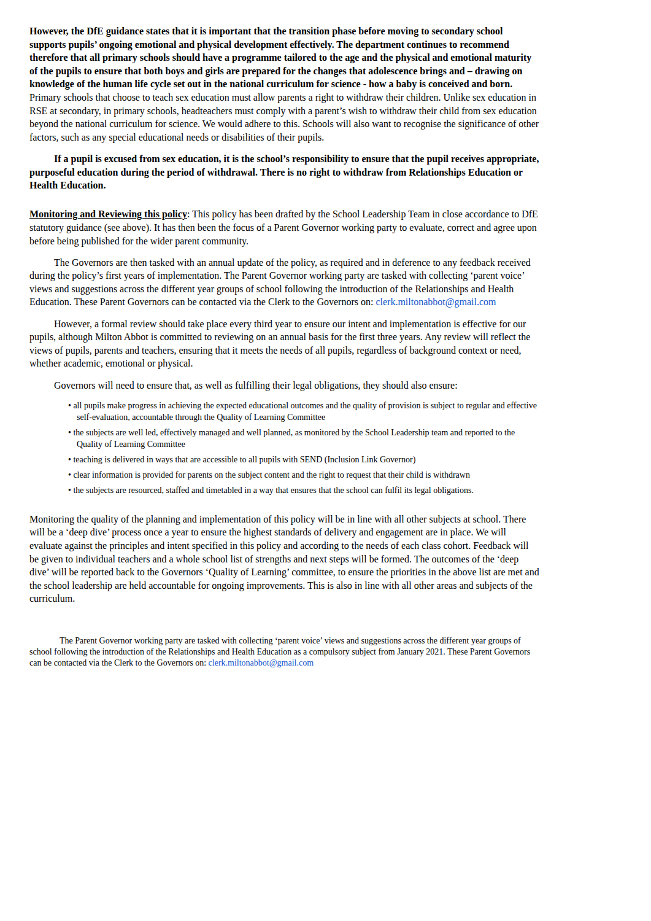However, the DfE guidance states that it is important that the transition phase before moving to secondary school supports pupils’ ongoing emotional and physical development effectively. The department continues to recommend therefore that all primary schools should have a programme tailored to the age and the physical and emotional maturity of the pupils to ensure that both boys and girls are prepared for the changes that adolescence brings and – drawing on knowledge of the human life cycle set out in the national curriculum for science - how a baby is conceived and born. Primary schools that choose to teach sex education must allow parents a right to withdraw their children. Unlike sex education in RSE at secondary, in primary schools, headteachers must comply with a parent’s wish to withdraw their child from sex education beyond the national curriculum for science. We would adhere to this. Schools will also want to recognise the significance of other factors, such as any special educational needs or disabilities of their pupils.
If a pupil is excused from sex education, it is the school’s responsibility to ensure that the pupil receives appropriate, purposeful education during the period of withdrawal. There is no right to withdraw from Relationships Education or Health Education.
Monitoring and Reviewing this policy: This policy has been drafted by the School Leadership Team in close accordance to DfE statutory guidance (see above). It has then been the focus of a Parent Governor working party to evaluate, correct and agree upon before being published for the wider parent community.
The Governors are then tasked with an annual update of the policy, as required and in deference to any feedback received during the policy’s first years of implementation. The Parent Governor working party are tasked with collecting ‘parent voice’ views and suggestions across the different year groups of school following the introduction of the Relationships and Health Education. These Parent Governors can be contacted via the Clerk to the Governors on: clerk.miltonabbot@gmail.com
However, a formal review should take place every third year to ensure our intent and implementation is effective for our pupils, although Milton Abbot is committed to reviewing on an annual basis for the first three years. Any review will reflect the views of pupils, parents and teachers, ensuring that it meets the needs of all pupils, regardless of background context or need, whether academic, emotional or physical.
Governors will need to ensure that, as well as fulfilling their legal obligations, they should also ensure:
• all pupils make progress in achieving the expected educational outcomes and the quality of provision is subject to regular and effective self-evaluation, accountable through the Quality of Learning Committee
• the subjects are well led, effectively managed and well planned, as monitored by the School Leadership team and reported to the Quality of Learning Committee
• teaching is delivered in ways that are accessible to all pupils with SEND (Inclusion Link Governor)
• clear information is provided for parents on the subject content and the right to request that their child is withdrawn
• the subjects are resourced, staffed and timetabled in a way that ensures that the school can fulfil its legal obligations.
Monitoring the quality of the planning and implementation of this policy will be in line with all other subjects at school. There will be a ‘deep dive’ process once a year to ensure the highest standards of delivery and engagement are in place. We will evaluate against the principles and intent specified in this policy and according to the needs of each class cohort. Feedback will be given to individual teachers and a whole school list of strengths and next steps will be formed. The outcomes of the ‘deep dive’ will be reported back to the Governors ‘Quality of Learning’ committee, to ensure the priorities in the above list are met and the school leadership are held accountable for ongoing improvements. This is also in line with all other areas and subjects of the curriculum.
The Parent Governor working party are tasked with collecting ‘parent voice’ views and suggestions across the different year groups of school following the introduction of the Relationships and Health Education as a compulsory subject from January 2021. These Parent Governors can be contacted via the Clerk to the Governors on: clerk.miltonabbot@gmail.com